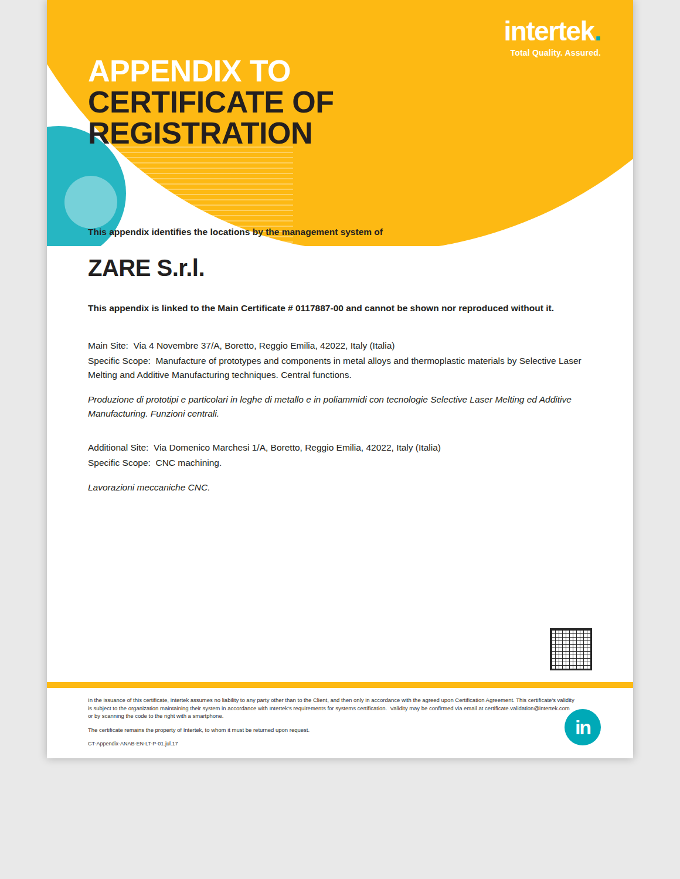intertek.
Total Quality. Assured.
APPENDIX TO CERTIFICATE OF REGISTRATION
This appendix identifies the locations by the management system of
ZARE S.r.l.
This appendix is linked to the Main Certificate # 0117887-00 and cannot be shown nor reproduced without it.
Main Site: Via 4 Novembre 37/A, Boretto, Reggio Emilia, 42022, Italy (Italia)
Specific Scope: Manufacture of prototypes and components in metal alloys and thermoplastic materials by Selective Laser Melting and Additive Manufacturing techniques. Central functions.
Produzione di prototipi e particolari in leghe di metallo e in poliammidi con tecnologie Selective Laser Melting ed Additive Manufacturing. Funzioni centrali.
Additional Site: Via Domenico Marchesi 1/A, Boretto, Reggio Emilia, 42022, Italy (Italia)
Specific Scope: CNC machining.
Lavorazioni meccaniche CNC.
In the issuance of this certificate, Intertek assumes no liability to any party other than to the Client, and then only in accordance with the agreed upon Certification Agreement. This certificate's validity is subject to the organization maintaining their system in accordance with Intertek's requirements for systems certification. Validity may be confirmed via email at certificate.validation@intertek.com or by scanning the code to the right with a smartphone.
The certificate remains the property of Intertek, to whom it must be returned upon request.
CT-Appendix-ANAB-EN-LT-P-01.jul.17
in